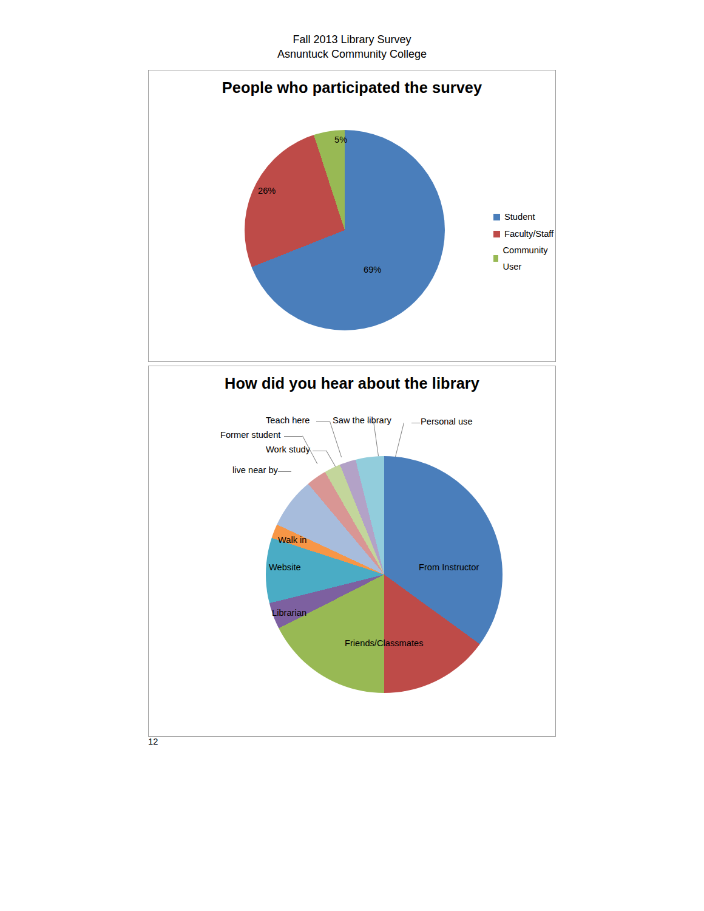Fall 2013 Library Survey
Asnuntuck Community College
People who participated the survey
69% 26% 5%
Student
Faculty/Staff
Community User
How did you hear about the library
Teach here Saw the library Personal use Former student Work study live near by
From Instructor Friends/Classmates Librarian Website Walk in
12